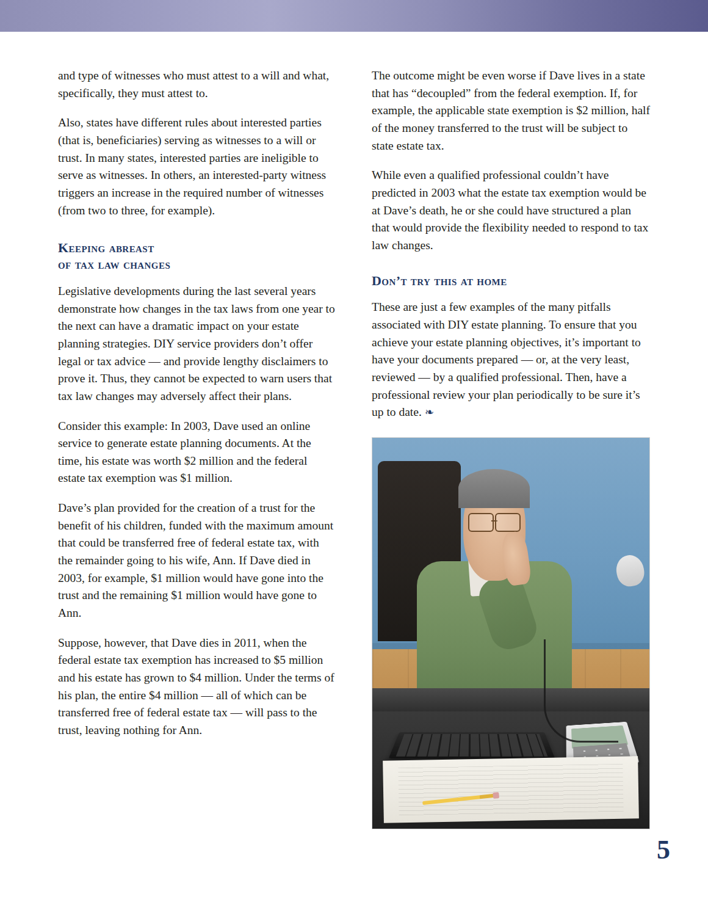and type of witnesses who must attest to a will and what, specifically, they must attest to.
Also, states have different rules about interested parties (that is, beneficiaries) serving as witnesses to a will or trust. In many states, interested parties are ineligible to serve as witnesses. In others, an interested-party witness triggers an increase in the required number of witnesses (from two to three, for example).
Keeping abreast
of tax law changes
Legislative developments during the last several years demonstrate how changes in the tax laws from one year to the next can have a dramatic impact on your estate planning strategies. DIY service providers don’t offer legal or tax advice — and provide lengthy disclaimers to prove it. Thus, they cannot be expected to warn users that tax law changes may adversely affect their plans.
Consider this example: In 2003, Dave used an online service to generate estate planning documents. At the time, his estate was worth $2 million and the federal estate tax exemption was $1 million.
Dave’s plan provided for the creation of a trust for the benefit of his children, funded with the maximum amount that could be transferred free of federal estate tax, with the remainder going to his wife, Ann. If Dave died in 2003, for example, $1 million would have gone into the trust and the remaining $1 million would have gone to Ann.
Suppose, however, that Dave dies in 2011, when the federal estate tax exemption has increased to $5 million and his estate has grown to $4 million. Under the terms of his plan, the entire $4 million — all of which can be transferred free of federal estate tax — will pass to the trust, leaving nothing for Ann.
The outcome might be even worse if Dave lives in a state that has “decoupled” from the federal exemption. If, for example, the applicable state exemption is $2 million, half of the money transferred to the trust will be subject to state estate tax.
While even a qualified professional couldn’t have predicted in 2003 what the estate tax exemption would be at Dave’s death, he or she could have structured a plan that would provide the flexibility needed to respond to tax law changes.
Don’t try this at home
These are just a few examples of the many pitfalls associated with DIY estate planning. To ensure that you achieve your estate planning objectives, it’s important to have your documents prepared — or, at the very least, reviewed — by a qualified professional. Then, have a professional review your plan periodically to be sure it’s up to date. ❧
5